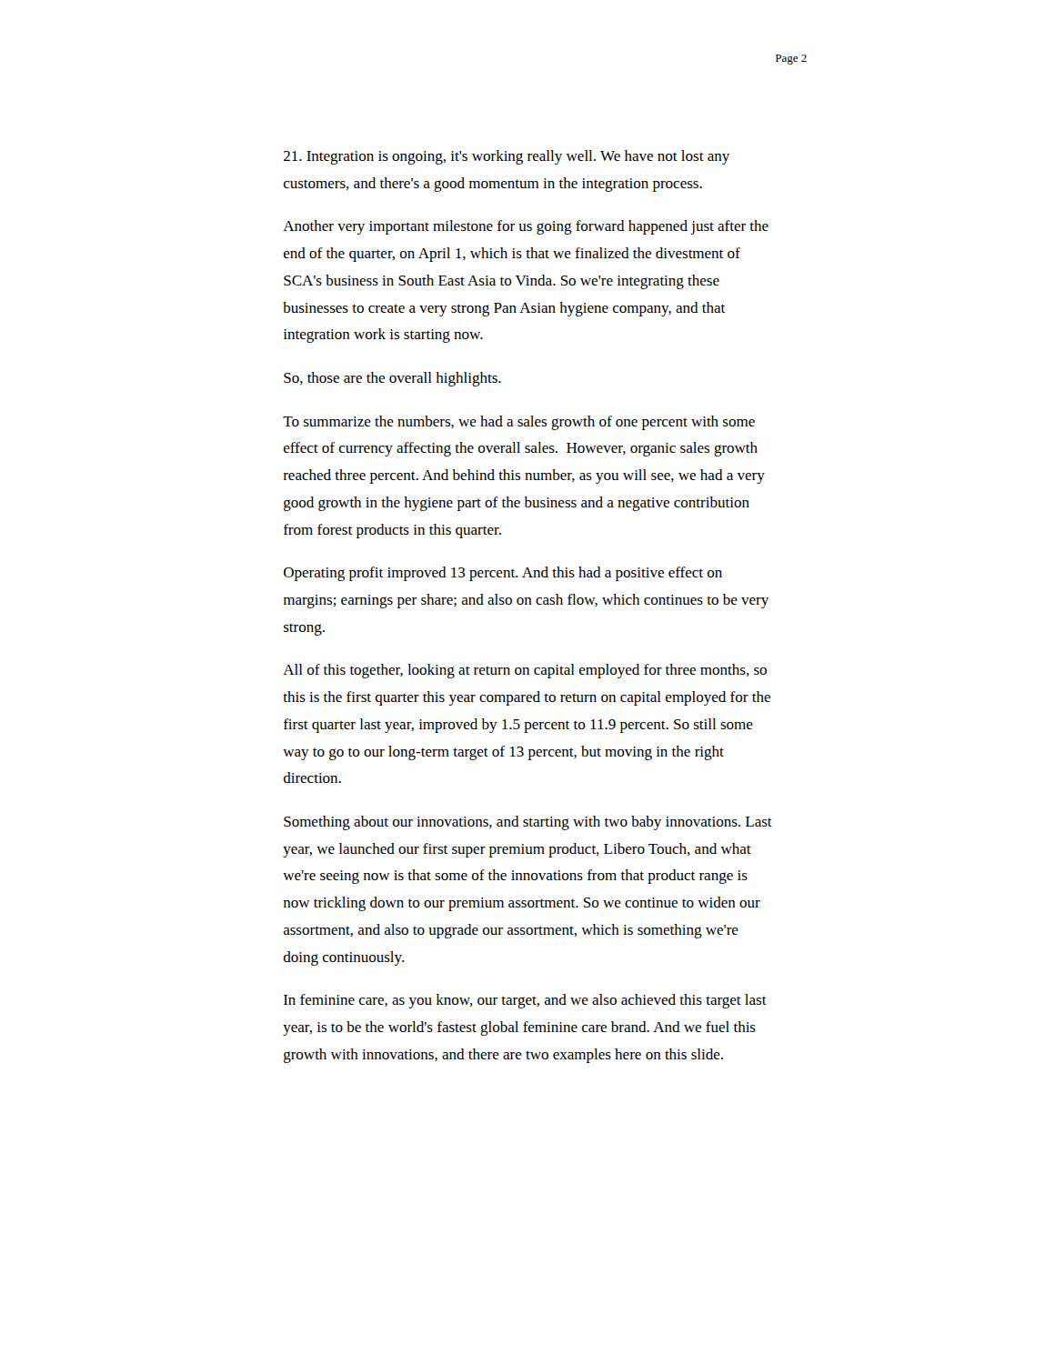Page 2
21. Integration is ongoing, it's working really well. We have not lost any customers, and there's a good momentum in the integration process.
Another very important milestone for us going forward happened just after the end of the quarter, on April 1, which is that we finalized the divestment of SCA's business in South East Asia to Vinda. So we're integrating these businesses to create a very strong Pan Asian hygiene company, and that integration work is starting now.
So, those are the overall highlights.
To summarize the numbers, we had a sales growth of one percent with some effect of currency affecting the overall sales. However, organic sales growth reached three percent. And behind this number, as you will see, we had a very good growth in the hygiene part of the business and a negative contribution from forest products in this quarter.
Operating profit improved 13 percent. And this had a positive effect on margins; earnings per share; and also on cash flow, which continues to be very strong.
All of this together, looking at return on capital employed for three months, so this is the first quarter this year compared to return on capital employed for the first quarter last year, improved by 1.5 percent to 11.9 percent. So still some way to go to our long-term target of 13 percent, but moving in the right direction.
Something about our innovations, and starting with two baby innovations. Last year, we launched our first super premium product, Libero Touch, and what we're seeing now is that some of the innovations from that product range is now trickling down to our premium assortment. So we continue to widen our assortment, and also to upgrade our assortment, which is something we're doing continuously.
In feminine care, as you know, our target, and we also achieved this target last year, is to be the world's fastest global feminine care brand. And we fuel this growth with innovations, and there are two examples here on this slide.